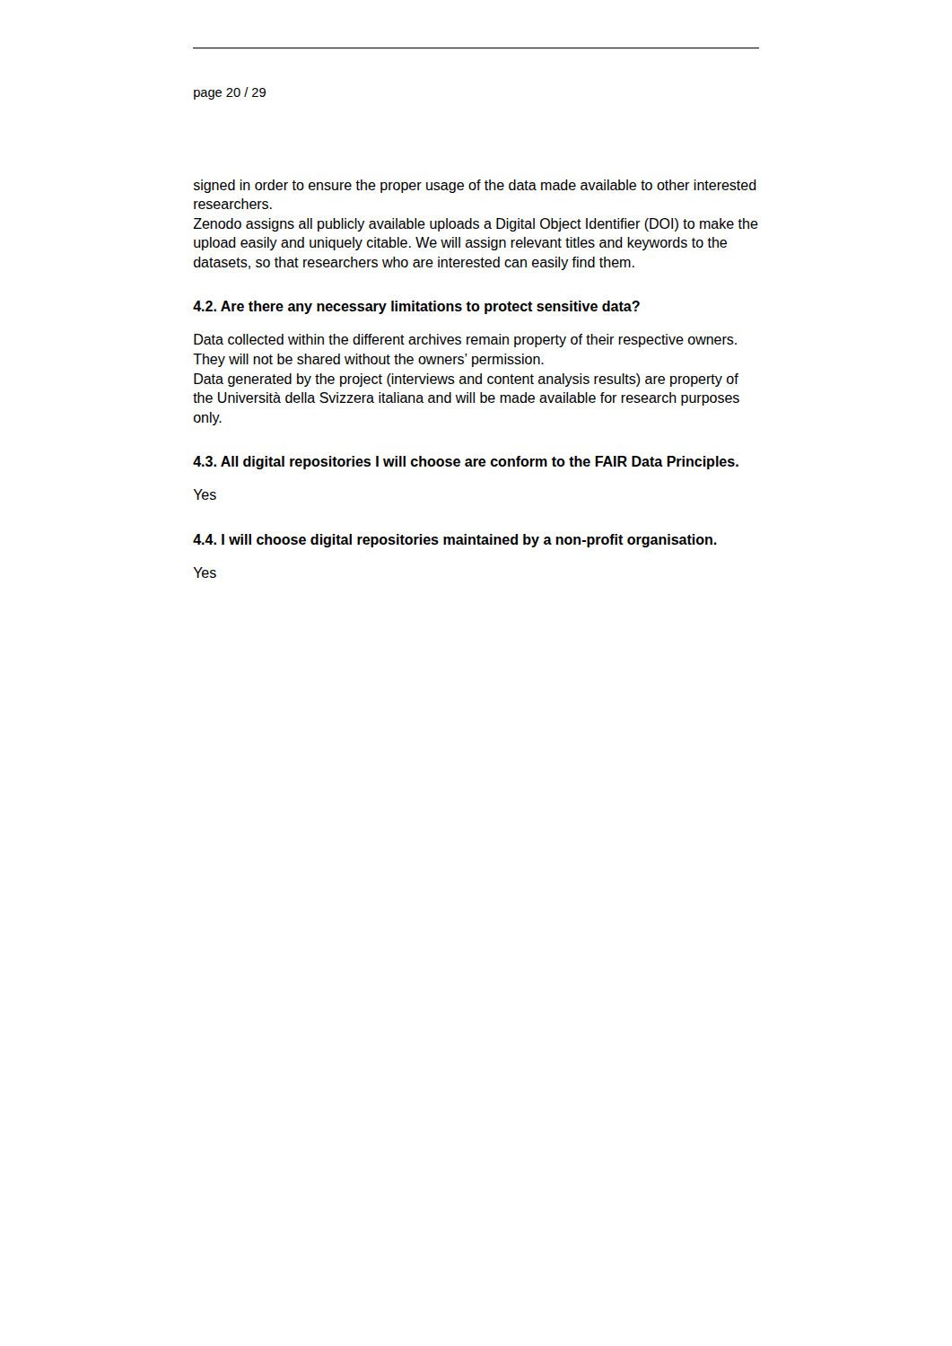page 20 / 29
signed in order to ensure the proper usage of the data made available to other interested researchers.
Zenodo assigns all publicly available uploads a Digital Object Identifier (DOI) to make the upload easily and uniquely citable. We will assign relevant titles and keywords to the datasets, so that researchers who are interested can easily find them.
4.2. Are there any necessary limitations to protect sensitive data?
Data collected within the different archives remain property of their respective owners. They will not be shared without the owners’ permission.
Data generated by the project (interviews and content analysis results) are property of the Università della Svizzera italiana and will be made available for research purposes only.
4.3. All digital repositories I will choose are conform to the FAIR Data Principles.
Yes
4.4. I will choose digital repositories maintained by a non-profit organisation.
Yes